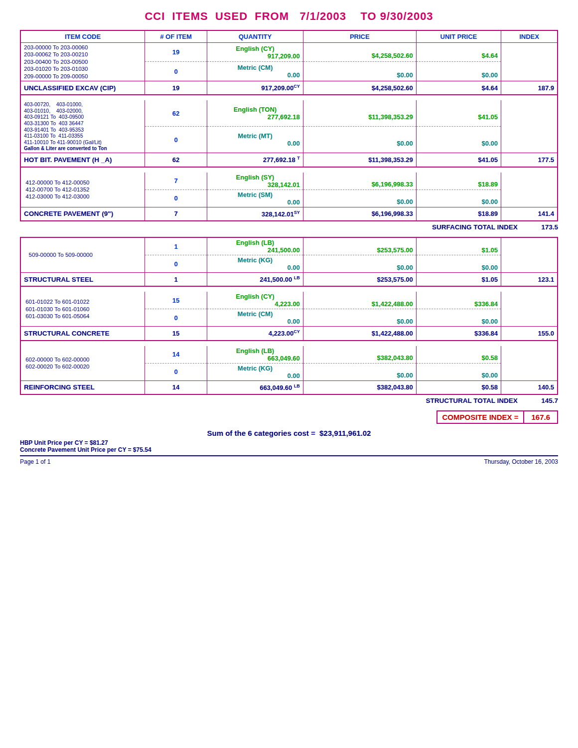CCI ITEMS USED FROM 7/1/2003 TO 9/30/2003
| ITEM CODE | # OF ITEM | QUANTITY | PRICE | UNIT PRICE | INDEX |
| --- | --- | --- | --- | --- | --- |
| 203-00000 To 203-00060 203-00062 To 203-00210 203-00400 To 203-00500 203-01020 To 203-01030 209-00000 To 209-00050 | 19 | English (CY) 917,209.00 | $4,258,502.60 | $4.64 | |
| 0 | Metric (CM) 0.00 | $0.00 | $0.00 |
| UNCLASSIFIED EXCAV (CIP) | 19 | 917,209.00 CY | $4,258,502.60 | $4.64 | 187.9 |
| 403-00720, 403-01000, 403-01010, 403-02000, 403-09121 To 403-09500 403-31300 To 403 36447 403-91401 To 403-95353 411-03100 To 411-03355 411-10010 To 411-90010 (Gal/Lit) Gallon & Liter are converted to Ton | 62 | English (TON) 277,692.18 | $11,398,353.29 | $41.05 | |
| 0 | Metric (MT) 0.00 | $0.00 | $0.00 |
| HOT BIT. PAVEMENT (H _A) | 62 | 277,692.18 T | $11,398,353.29 | $41.05 | 177.5 |
| 412-00000 To 412-00050 412-00700 To 412-01352 412-03000 To 412-03000 | 7 | English (SY) 328,142.01 | $6,196,998.33 | $18.89 | |
| 0 | Metric (SM) 0.00 | $0.00 | $0.00 |
| CONCRETE PAVEMENT (9") | 7 | 328,142.01 SY | $6,196,998.33 | $18.89 | 141.4 |
SURFACING TOTAL INDEX 173.5
| 509-00000 To 509-00000 | 1 | English (LB) 241,500.00 | $253,575.00 | $1.05 | |
| 0 | Metric (KG) 0.00 | $0.00 | $0.00 |
| STRUCTURAL STEEL | 1 | 241,500.00 LB | $253,575.00 | $1.05 | 123.1 |
| 601-01022 To 601-01022 601-01030 To 601-01060 601-03030 To 601-05064 | 15 | English (CY) 4,223.00 | $1,422,488.00 | $336.84 | |
| 0 | Metric (CM) 0.00 | $0.00 | $0.00 |
| STRUCTURAL CONCRETE | 15 | 4,223.00 CY | $1,422,488.00 | $336.84 | 155.0 |
| 602-00000 To 602-00000 602-00020 To 602-00020 | 14 | English (LB) 663,049.60 | $382,043.80 | $0.58 | |
| 0 | Metric (KG) 0.00 | $0.00 | $0.00 |
| REINFORCING STEEL | 14 | 663,049.60 LB | $382,043.80 | $0.58 | 140.5 |
STRUCTURAL TOTAL INDEX 145.7
COMPOSITE INDEX =167.6
Sum of the 6 categories cost = $23,911,961.02
HBP Unit Price per CY = $81.27
Concrete Pavement Unit Price per CY = $75.54
Page 1 of 1 Thursday, October 16, 2003